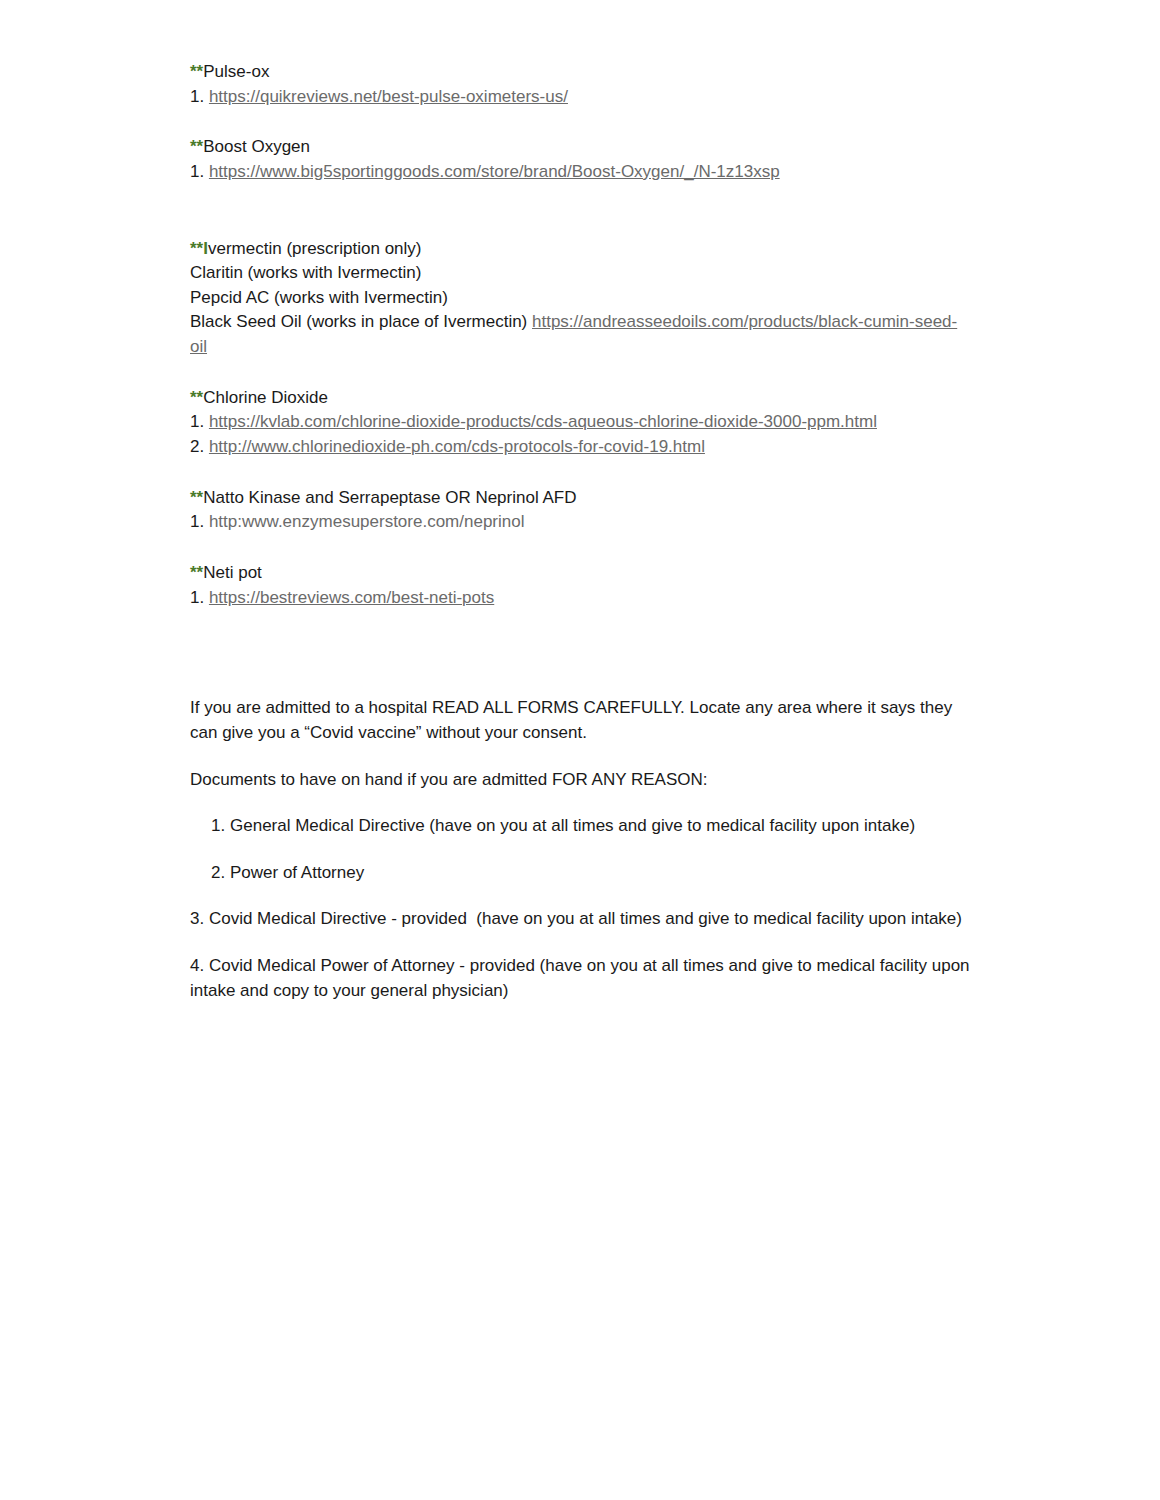**Pulse-ox
1. https://quikreviews.net/best-pulse-oximeters-us/
**Boost Oxygen
1. https://www.big5sportinggoods.com/store/brand/Boost-Oxygen/_/N-1z13xsp
**Ivermectin (prescription only)
Claritin (works with Ivermectin)
Pepcid AC (works with Ivermectin)
Black Seed Oil (works in place of Ivermectin) https://andreasseedoils.com/products/black-cumin-seed-oil
**Chlorine Dioxide
1. https://kvlab.com/chlorine-dioxide-products/cds-aqueous-chlorine-dioxide-3000-ppm.html
2. http://www.chlorinedioxide-ph.com/cds-protocols-for-covid-19.html
**Natto Kinase and Serrapeptase OR Neprinol AFD
1. http:www.enzymesuperstore.com/neprinol
**Neti pot
1. https://bestreviews.com/best-neti-pots
If you are admitted to a hospital READ ALL FORMS CAREFULLY. Locate any area where it says they can give you a “Covid vaccine” without your consent.
Documents to have on hand if you are admitted FOR ANY REASON:
General Medical Directive (have on you at all times and give to medical facility upon intake)
Power of Attorney
3. Covid Medical Directive - provided (have on you at all times and give to medical facility upon intake)
4. Covid Medical Power of Attorney - provided (have on you at all times and give to medical facility upon intake and copy to your general physician)